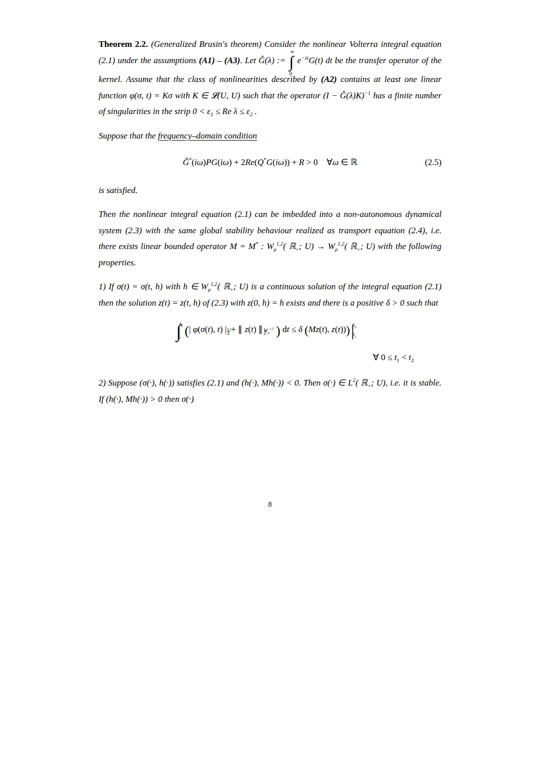Theorem 2.2. (Generalized Brusin's theorem) Consider the nonlinear Volterra integral equation (2.1) under the assumptions (A1) – (A3). Let Ĝ(λ) := ∞∫0 e−λtG(t) dt be the transfer operator of the kernel. Assume that the class of nonlinearities described by (A2) contains at least one linear function φ(σ, t) = Kσ with K ∈ 𝓛(U, U) such that the operator (I − Ĝ(λ)K)−1 has a finite number of singularities in the strip 0 < ε1 ≤ Re λ ≤ ε2 .
Suppose that the frequency–domain condition
Ĝ*(iω)PG(iω) + 2Re(Q*G(iω)) + R > 0 ∀ω ∈ ℝ (2.5)
is satisfied.
Then the nonlinear integral equation (2.1) can be imbedded into a non-autonomous dynamical system (2.3) with the same global stability behaviour realized as transport equation (2.4), i.e. there exists linear bounded operator M = M* : Wρ1,2( ℝ+; U) → Wρ1,2( ℝ+; U) with the following properties.
1) If σ(t) = σ(t, h) with h ∈ Wρ1,2( ℝ+; U) is a continuous solution of the integral equation (2.1) then the solution z(t) = z(t, h) of (2.3) with z(0, h) = h exists and there is a positive δ > 0 such that
∫t2 t1 (| φ(σ(t), t) |U 2 + ∥ z(t) ∥Wρ1,22 ) dt ≤ δ (Mz(t), z(t)))|t2 t1
∀ 0 ≤ t1 < t2
2) Suppose (σ(·), h(·)) satisfies (2.1) and (h(·), Mh(·)) < 0. Then σ(·) ∈ L2( ℝ+; U), i.e. it is stable. If (h(·), Mh(·)) > 0 then σ(·)
8